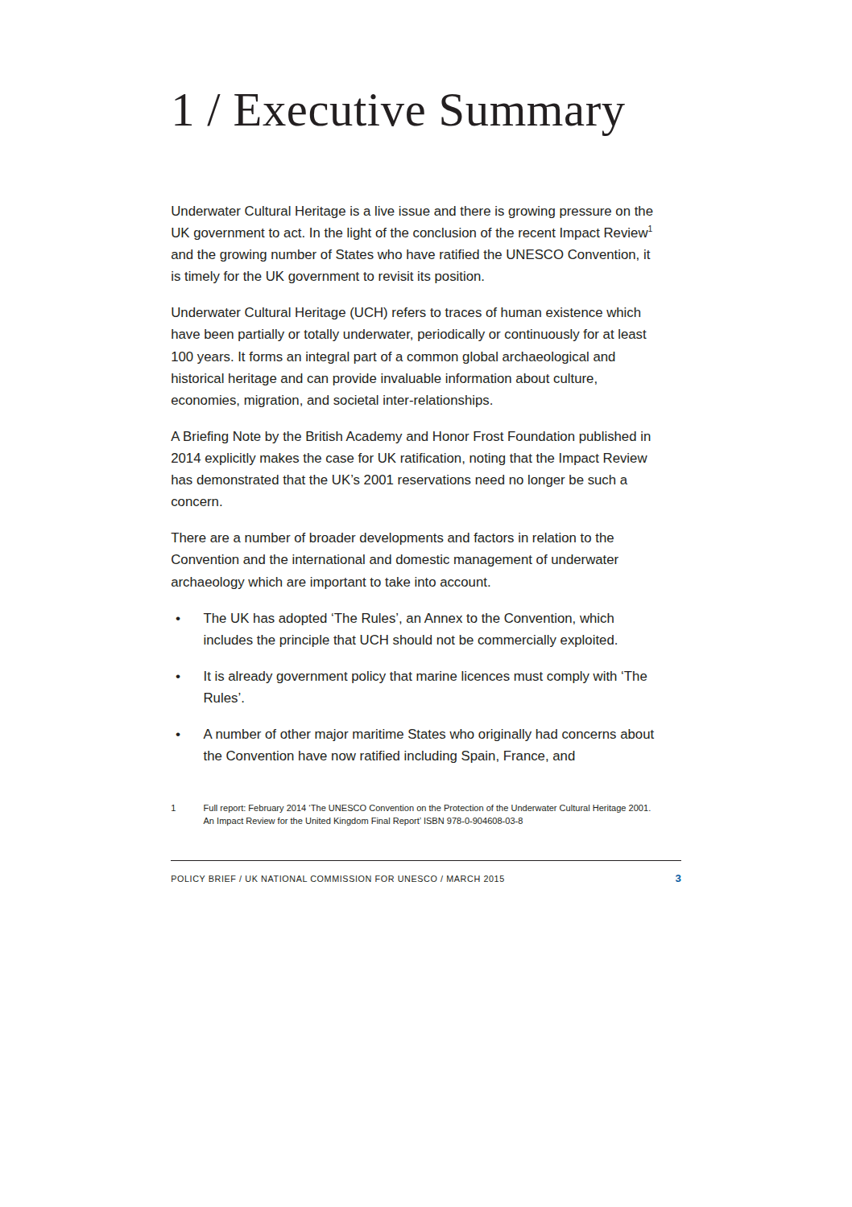1 / Executive Summary
Underwater Cultural Heritage is a live issue and there is growing pressure on the UK government to act. In the light of the conclusion of the recent Impact Review1 and the growing number of States who have ratified the UNESCO Convention, it is timely for the UK government to revisit its position.
Underwater Cultural Heritage (UCH) refers to traces of human existence which have been partially or totally underwater, periodically or continuously for at least 100 years. It forms an integral part of a common global archaeological and historical heritage and can provide invaluable information about culture, economies, migration, and societal inter-relationships.
A Briefing Note by the British Academy and Honor Frost Foundation published in 2014 explicitly makes the case for UK ratification, noting that the Impact Review has demonstrated that the UK’s 2001 reservations need no longer be such a concern.
There are a number of broader developments and factors in relation to the Convention and the international and domestic management of underwater archaeology which are important to take into account.
The UK has adopted ‘The Rules’, an Annex to the Convention, which includes the principle that UCH should not be commercially exploited.
It is already government policy that marine licences must comply with ‘The Rules’.
A number of other major maritime States who originally had concerns about the Convention have now ratified including Spain, France, and
1
Full report: February 2014 ‘The UNESCO Convention on the Protection of the Underwater Cultural Heritage 2001. An Impact Review for the United Kingdom Final Report’ ISBN 978-0-904608-03-8
POLICY BRIEF / UK NATIONAL COMMISSION FOR UNESCO / MARCH 2015
3